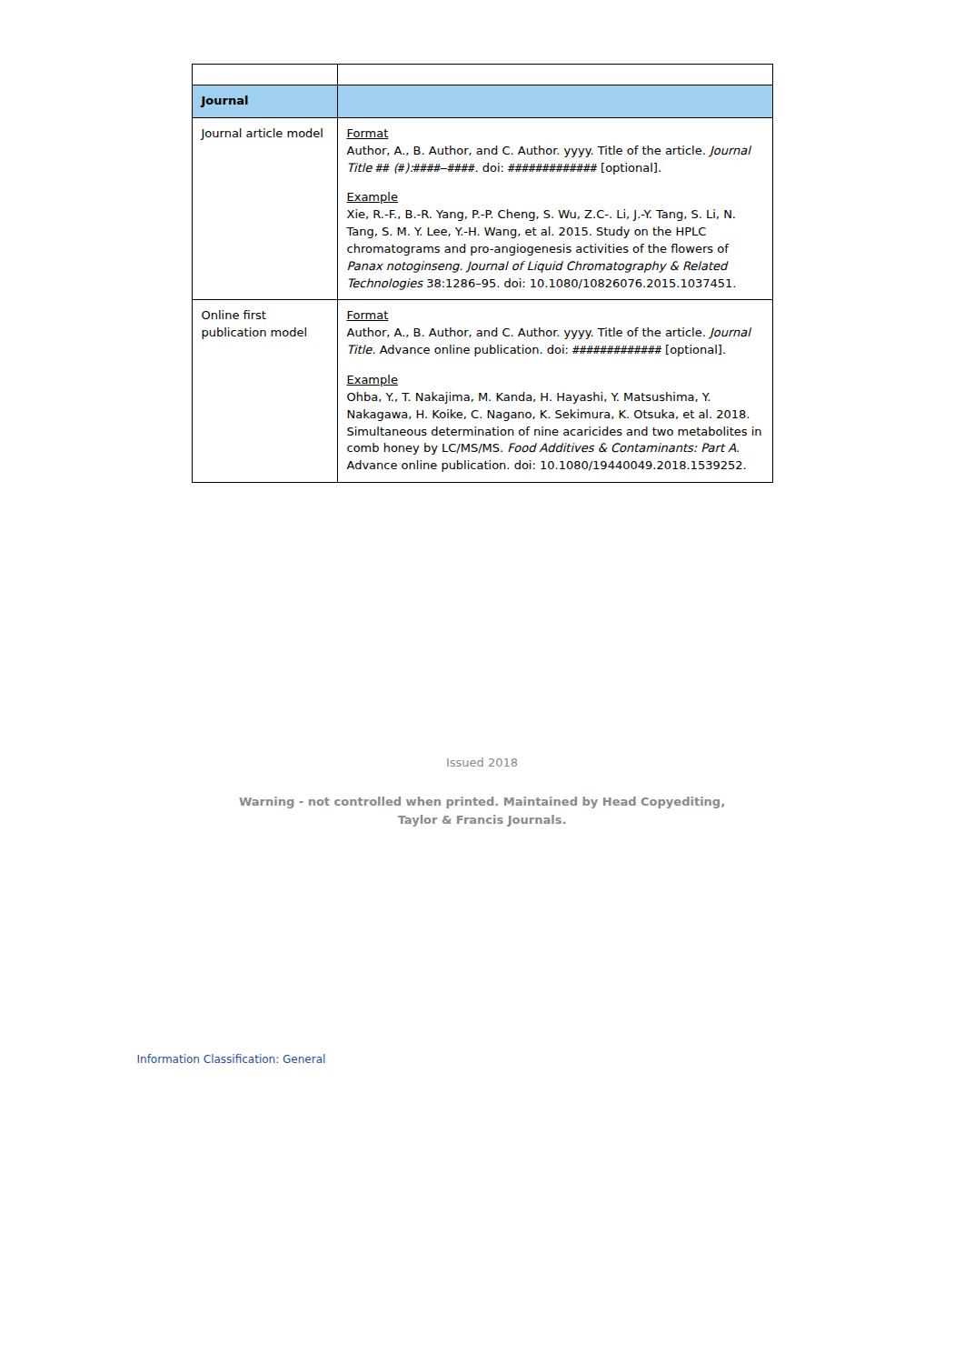| Journal | |
| Journal article model | Format Author, A., B. Author, and C. Author. yyyy. Title of the article. Journal Title ## ( # ): ####–#### . doi: ############# [optional]. Example Xie, R.-F., B.-R. Yang, P.-P. Cheng, S. Wu, Z.C-. Li, J.-Y. Tang, S. Li, N. Tang, S. M. Y. Lee, Y.-H. Wang, et al. 2015. Study on the HPLC chromatograms and pro-angiogenesis activities of the flowers of Panax notoginseng . Journal of Liquid Chromatography & Related Technologies 38:1286–95. doi: 10.1080/10826076.2015.1037451. |
| Online first publication model | Format Author, A., B. Author, and C. Author. yyyy. Title of the article. Journal Title . Advance online publication. doi: ############# [optional]. Example Ohba, Y., T. Nakajima, M. Kanda, H. Hayashi, Y. Matsushima, Y. Nakagawa, H. Koike, C. Nagano, K. Sekimura, K. Otsuka, et al. 2018. Simultaneous determination of nine acaricides and two metabolites in comb honey by LC/MS/MS. Food Additives & Contaminants: Part A . Advance online publication. doi: 10.1080/19440049.2018.1539252. |
Issued 2018
Warning - not controlled when printed. Maintained by Head Copyediting,
Taylor & Francis Journals.
Information Classification: General